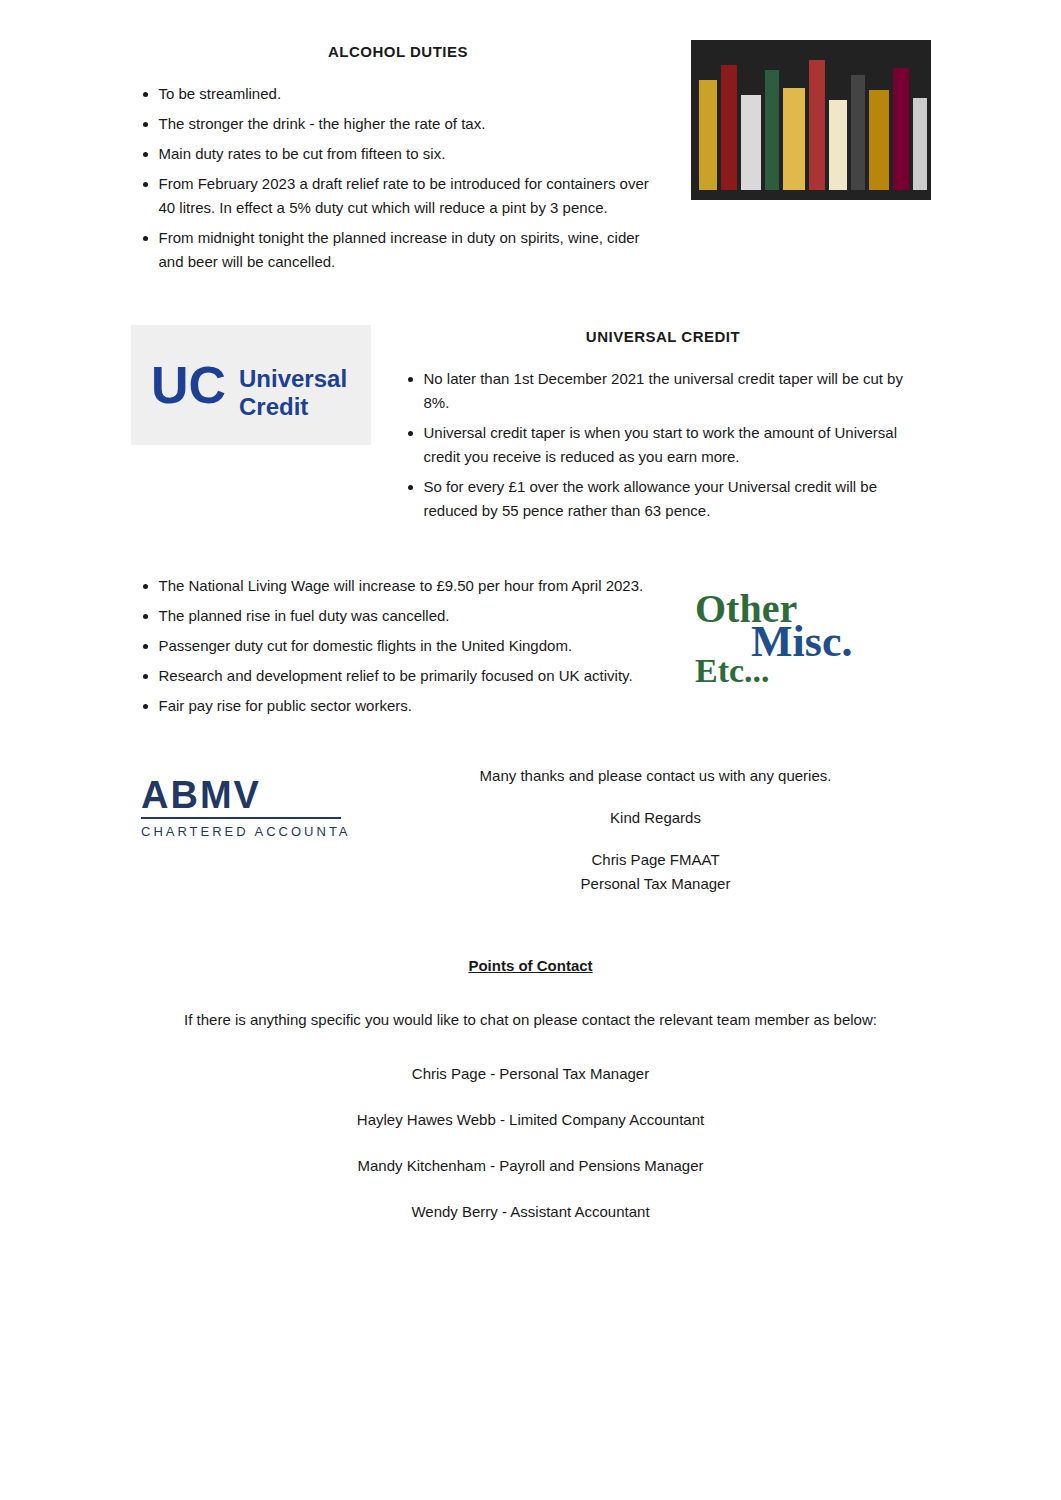ALCOHOL DUTIES
To be streamlined.
The stronger the drink - the higher the rate of tax.
Main duty rates to be cut from fifteen to six.
From February 2023 a draft relief rate to be introduced for containers over 40 litres. In effect a 5% duty cut which will reduce a pint by 3 pence.
From midnight tonight the planned increase in duty on spirits, wine, cider and beer will be cancelled.
UNIVERSAL CREDIT
No later than 1st December 2021 the universal credit taper will be cut by 8%.
Universal credit taper is when you start to work the amount of Universal credit you receive is reduced as you earn more.
So for every £1 over the work allowance your Universal credit will be reduced by 55 pence rather than 63 pence.
The National Living Wage will increase to £9.50 per hour from April 2023.
The planned rise in fuel duty was cancelled.
Passenger duty cut for domestic flights in the United Kingdom.
Research and development relief to be primarily focused on UK activity.
Fair pay rise for public sector workers.
Many thanks and please contact us with any queries.
Kind Regards
Chris Page FMAAT
Personal Tax Manager
Points of Contact
If there is anything specific you would like to chat on please contact the relevant team member as below:
Chris Page - Personal Tax Manager
Hayley Hawes Webb - Limited Company Accountant
Mandy Kitchenham - Payroll and Pensions Manager
Wendy Berry - Assistant Accountant